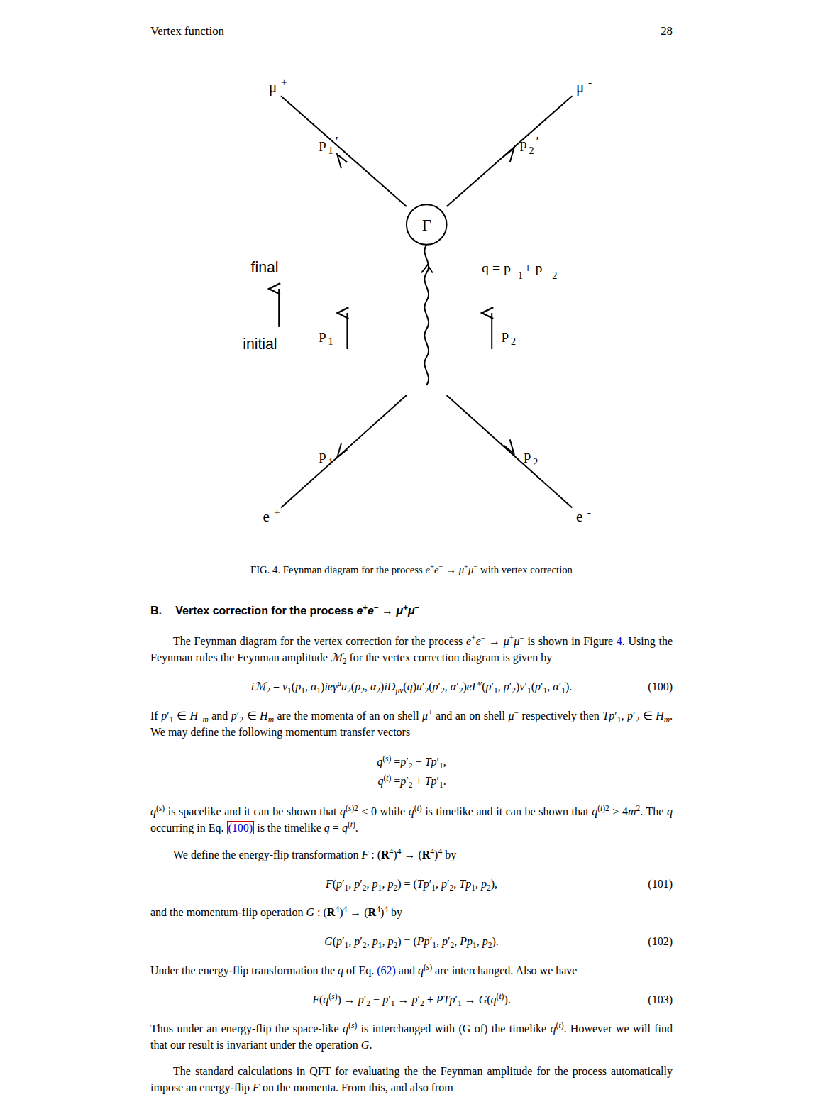Vertex function 28
Γ μ + μ - e + e - p 1 ′ p 2 ′ p 1 p 2 q = p 1 + p 2 final initial p 1 p 2
FIG. 4. Feynman diagram for the process e+e− → μ+μ− with vertex correction
B. Vertex correction for the process e+e− → μ+μ−
The Feynman diagram for the vertex correction for the process e+e− → μ+μ− is shown in Figure 4. Using the Feynman rules the Feynman amplitude ℳ2 for the vertex correction diagram is given by
iℳ2 = v1(p1, α1)ieγμu2(p2, α2)iDμν(q)u′2(p′2, α′2)eΓν(p′1, p′2)v′1(p′1, α′1). (100)
If p′1 ∈ H−m and p′2 ∈ Hm are the momenta of an on shell μ+ and an on shell μ− respectively then Tp′1, p′2 ∈ Hm. We may define the following momentum transfer vectors
| q ( s ) = | p ′ 2 − Tp ′ 1 , |
| q ( t ) = | p ′ 2 + Tp ′ 1 . |
q(s) is spacelike and it can be shown that q(s)2 ≤ 0 while q(t) is timelike and it can be shown that q(t)2 ≥ 4m2. The q occurring in Eq. (100) is the timelike q = q(t).
We define the energy-flip transformation F : (R4)4 → (R4)4 by
F(p′1, p′2, p1, p2) = (Tp′1, p′2, Tp1, p2), (101)
and the momentum-flip operation G : (R4)4 → (R4)4 by
G(p′1, p′2, p1, p2) = (Pp′1, p′2, Pp1, p2). (102)
Under the energy-flip transformation the q of Eq. (62) and q(s) are interchanged. Also we have
F(q(s)) → p′2 − p′1 → p′2 + PTp′1 → G(q(t)). (103)
Thus under an energy-flip the space-like q(s) is interchanged with (G of) the timelike q(t). However we will find that our result is invariant under the operation G.
The standard calculations in QFT for evaluating the the Feynman amplitude for the process automatically impose an energy-flip F on the momenta. From this, and also from